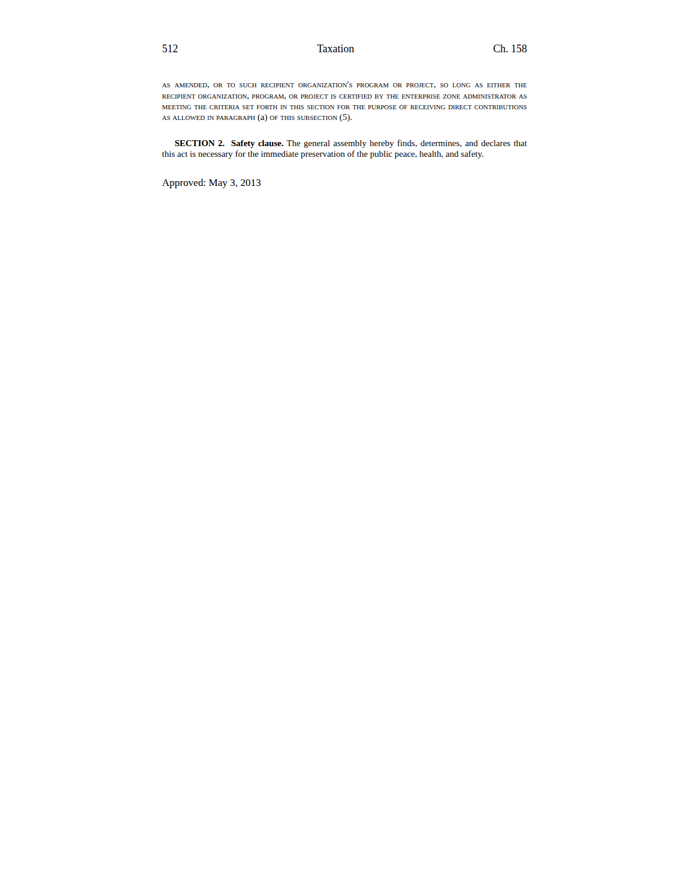512 Taxation Ch. 158
as amended, or to such recipient organization's program or project, so long as either the recipient organization, program, or project is certified by the enterprise zone administrator as meeting the criteria set forth in this section for the purpose of receiving direct contributions as allowed in paragraph (a) of this subsection (5).
SECTION 2. Safety clause. The general assembly hereby finds, determines, and declares that this act is necessary for the immediate preservation of the public peace, health, and safety.
Approved: May 3, 2013